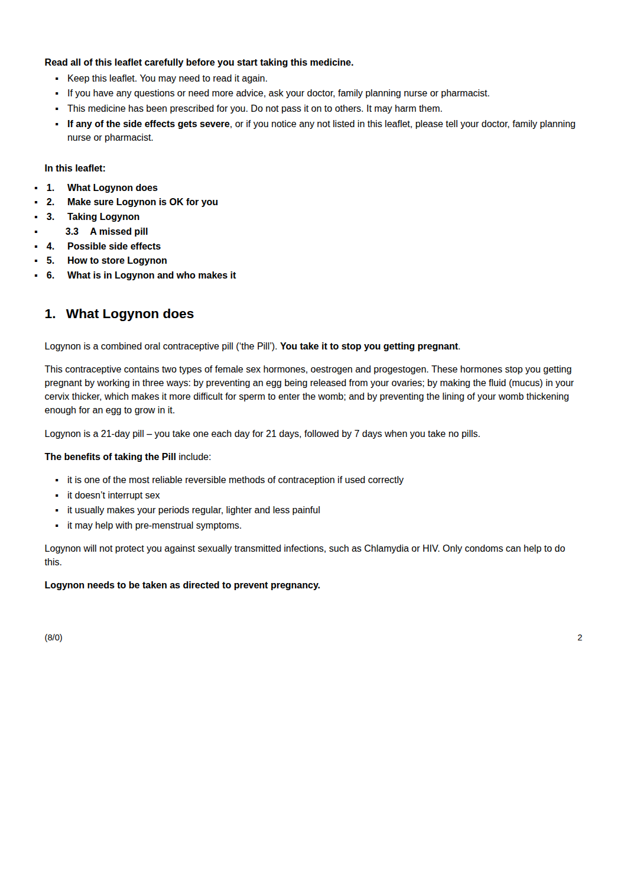Read all of this leaflet carefully before you start taking this medicine.
Keep this leaflet. You may need to read it again.
If you have any questions or need more advice, ask your doctor, family planning nurse or pharmacist.
This medicine has been prescribed for you. Do not pass it on to others. It may harm them.
If any of the side effects gets severe, or if you notice any not listed in this leaflet, please tell your doctor, family planning nurse or pharmacist.
In this leaflet:
1. What Logynon does
2. Make sure Logynon is OK for you
3. Taking Logynon
3.3 A missed pill
4. Possible side effects
5. How to store Logynon
6. What is in Logynon and who makes it
1. What Logynon does
Logynon is a combined oral contraceptive pill (‘the Pill’). You take it to stop you getting pregnant.
This contraceptive contains two types of female sex hormones, oestrogen and progestogen. These hormones stop you getting pregnant by working in three ways: by preventing an egg being released from your ovaries; by making the fluid (mucus) in your cervix thicker, which makes it more difficult for sperm to enter the womb; and by preventing the lining of your womb thickening enough for an egg to grow in it.
Logynon is a 21-day pill – you take one each day for 21 days, followed by 7 days when you take no pills.
The benefits of taking the Pill include:
it is one of the most reliable reversible methods of contraception if used correctly
it doesn’t interrupt sex
it usually makes your periods regular, lighter and less painful
it may help with pre-menstrual symptoms.
Logynon will not protect you against sexually transmitted infections, such as Chlamydia or HIV. Only condoms can help to do this.
Logynon needs to be taken as directed to prevent pregnancy.
(8/0) 2